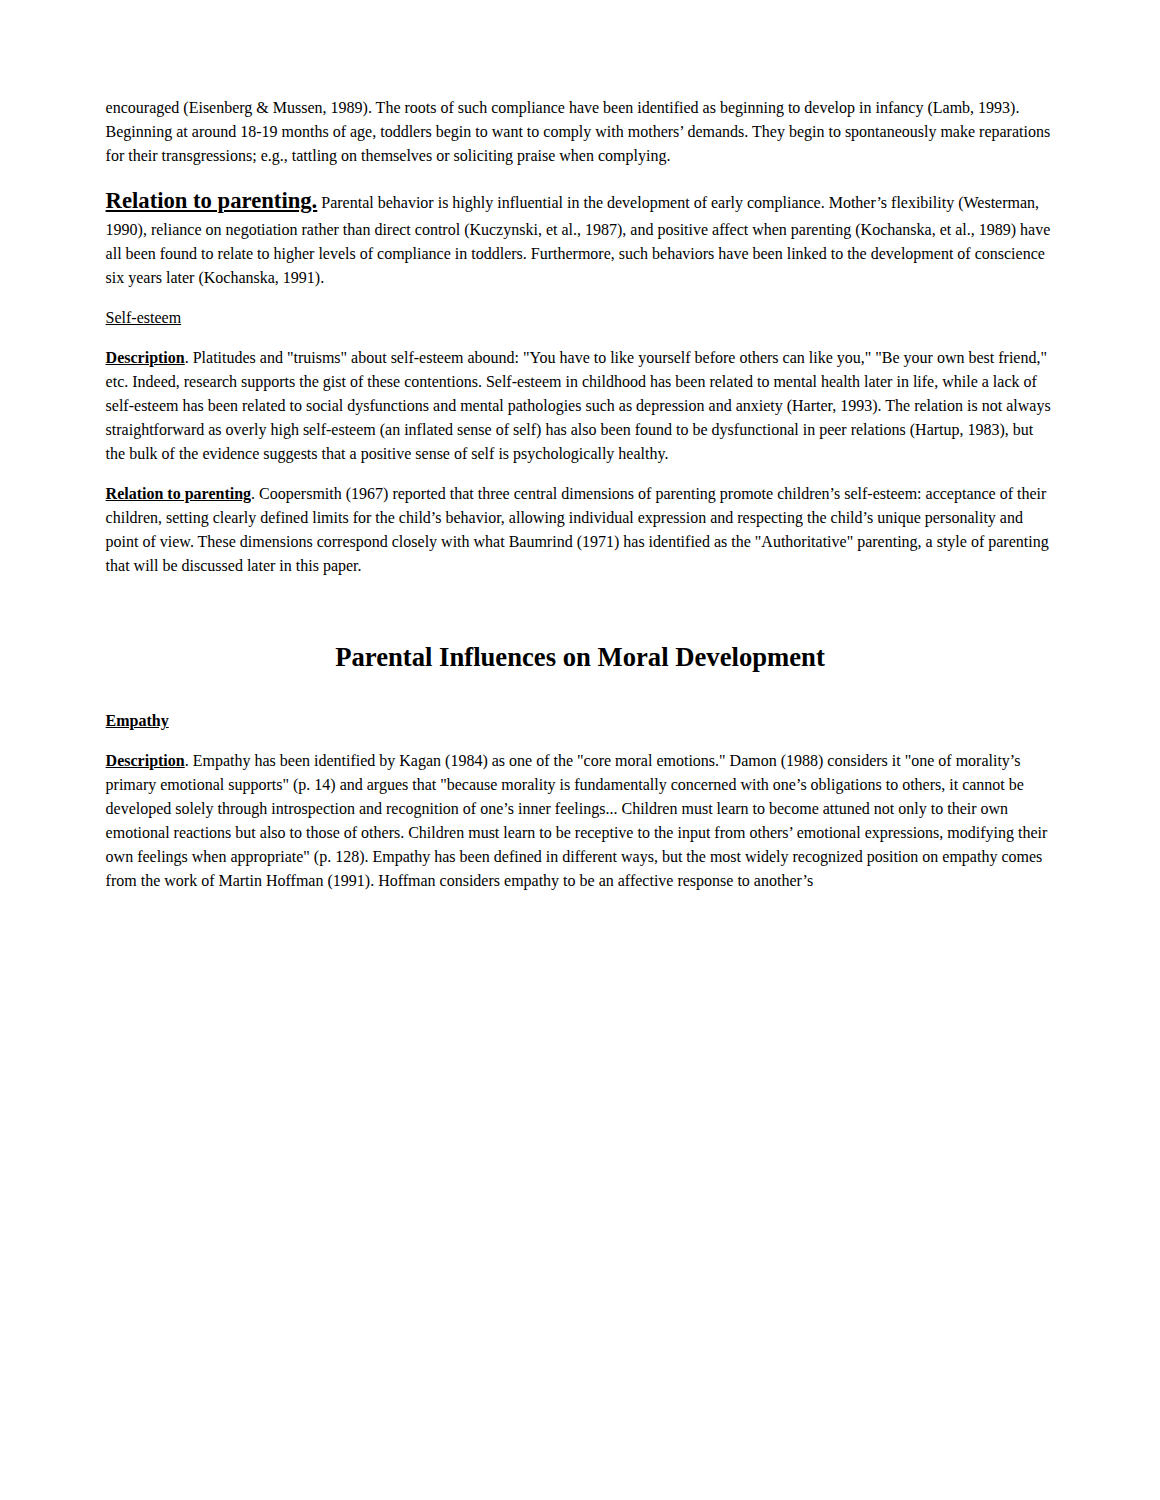encouraged (Eisenberg & Mussen, 1989). The roots of such compliance have been identified as beginning to develop in infancy (Lamb, 1993). Beginning at around 18-19 months of age, toddlers begin to want to comply with mothers’ demands. They begin to spontaneously make reparations for their transgressions; e.g., tattling on themselves or soliciting praise when complying.
Relation to parenting. Parental behavior is highly influential in the development of early compliance. Mother’s flexibility (Westerman, 1990), reliance on negotiation rather than direct control (Kuczynski, et al., 1987), and positive affect when parenting (Kochanska, et al., 1989) have all been found to relate to higher levels of compliance in toddlers. Furthermore, such behaviors have been linked to the development of conscience six years later (Kochanska, 1991).
Self-esteem
Description. Platitudes and "truisms" about self-esteem abound: "You have to like yourself before others can like you," "Be your own best friend," etc. Indeed, research supports the gist of these contentions. Self-esteem in childhood has been related to mental health later in life, while a lack of self-esteem has been related to social dysfunctions and mental pathologies such as depression and anxiety (Harter, 1993). The relation is not always straightforward as overly high self-esteem (an inflated sense of self) has also been found to be dysfunctional in peer relations (Hartup, 1983), but the bulk of the evidence suggests that a positive sense of self is psychologically healthy.
Relation to parenting. Coopersmith (1967) reported that three central dimensions of parenting promote children’s self-esteem: acceptance of their children, setting clearly defined limits for the child’s behavior, allowing individual expression and respecting the child’s unique personality and point of view. These dimensions correspond closely with what Baumrind (1971) has identified as the "Authoritative" parenting, a style of parenting that will be discussed later in this paper.
Parental Influences on Moral Development
Empathy
Description. Empathy has been identified by Kagan (1984) as one of the "core moral emotions." Damon (1988) considers it "one of morality’s primary emotional supports" (p. 14) and argues that "because morality is fundamentally concerned with one’s obligations to others, it cannot be developed solely through introspection and recognition of one’s inner feelings... Children must learn to become attuned not only to their own emotional reactions but also to those of others. Children must learn to be receptive to the input from others’ emotional expressions, modifying their own feelings when appropriate" (p. 128). Empathy has been defined in different ways, but the most widely recognized position on empathy comes from the work of Martin Hoffman (1991). Hoffman considers empathy to be an affective response to another’s